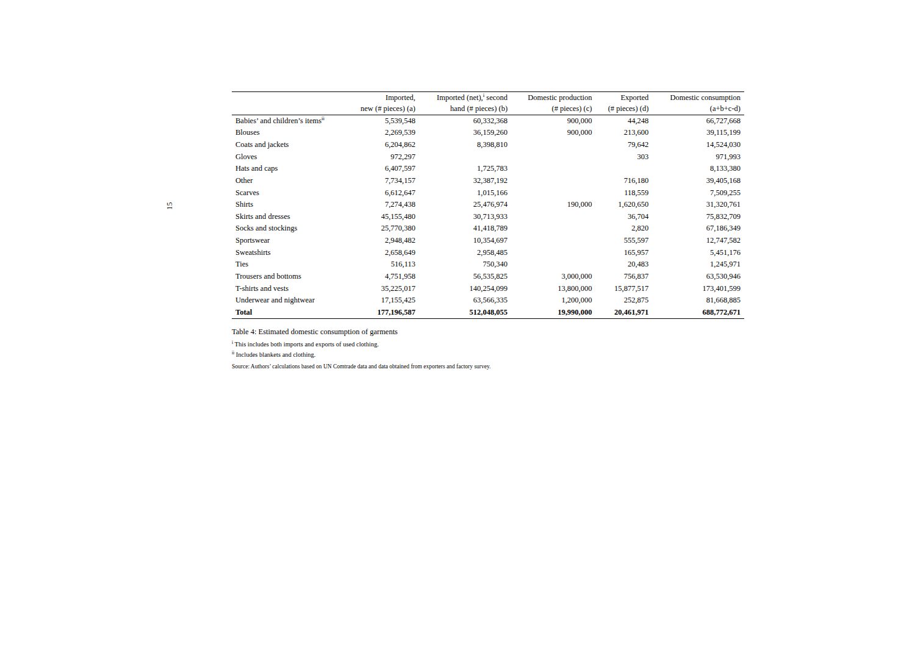15
| | Imported, | Imported (net), i second | Domestic production | Exported | Domestic consumption |
| --- | --- | --- | --- | --- | --- |
| | new (# pieces) (a) | hand (# pieces) (b) | (# pieces) (c) | (# pieces) (d) | (a+b+c-d) |
| Babies’ and children’s items ii | 5,539,548 | 60,332,368 | 900,000 | 44,248 | 66,727,668 |
| Blouses | 2,269,539 | 36,159,260 | 900,000 | 213,600 | 39,115,199 |
| Coats and jackets | 6,204,862 | 8,398,810 | | 79,642 | 14,524,030 |
| Gloves | 972,297 | | | 303 | 971,993 |
| Hats and caps | 6,407,597 | 1,725,783 | | | 8,133,380 |
| Other | 7,734,157 | 32,387,192 | | 716,180 | 39,405,168 |
| Scarves | 6,612,647 | 1,015,166 | | 118,559 | 7,509,255 |
| Shirts | 7,274,438 | 25,476,974 | 190,000 | 1,620,650 | 31,320,761 |
| Skirts and dresses | 45,155,480 | 30,713,933 | | 36,704 | 75,832,709 |
| Socks and stockings | 25,770,380 | 41,418,789 | | 2,820 | 67,186,349 |
| Sportswear | 2,948,482 | 10,354,697 | | 555,597 | 12,747,582 |
| Sweatshirts | 2,658,649 | 2,958,485 | | 165,957 | 5,451,176 |
| Ties | 516,113 | 750,340 | | 20,483 | 1,245,971 |
| Trousers and bottoms | 4,751,958 | 56,535,825 | 3,000,000 | 756,837 | 63,530,946 |
| T-shirts and vests | 35,225,017 | 140,254,099 | 13,800,000 | 15,877,517 | 173,401,599 |
| Underwear and nightwear | 17,155,425 | 63,566,335 | 1,200,000 | 252,875 | 81,668,885 |
| Total | 177,196,587 | 512,048,055 | 19,990,000 | 20,461,971 | 688,772,671 |
Table 4: Estimated domestic consumption of garments
i This includes both imports and exports of used clothing.
ii Includes blankets and clothing.
Source: Authors’ calculations based on UN Comtrade data and data obtained from exporters and factory survey.